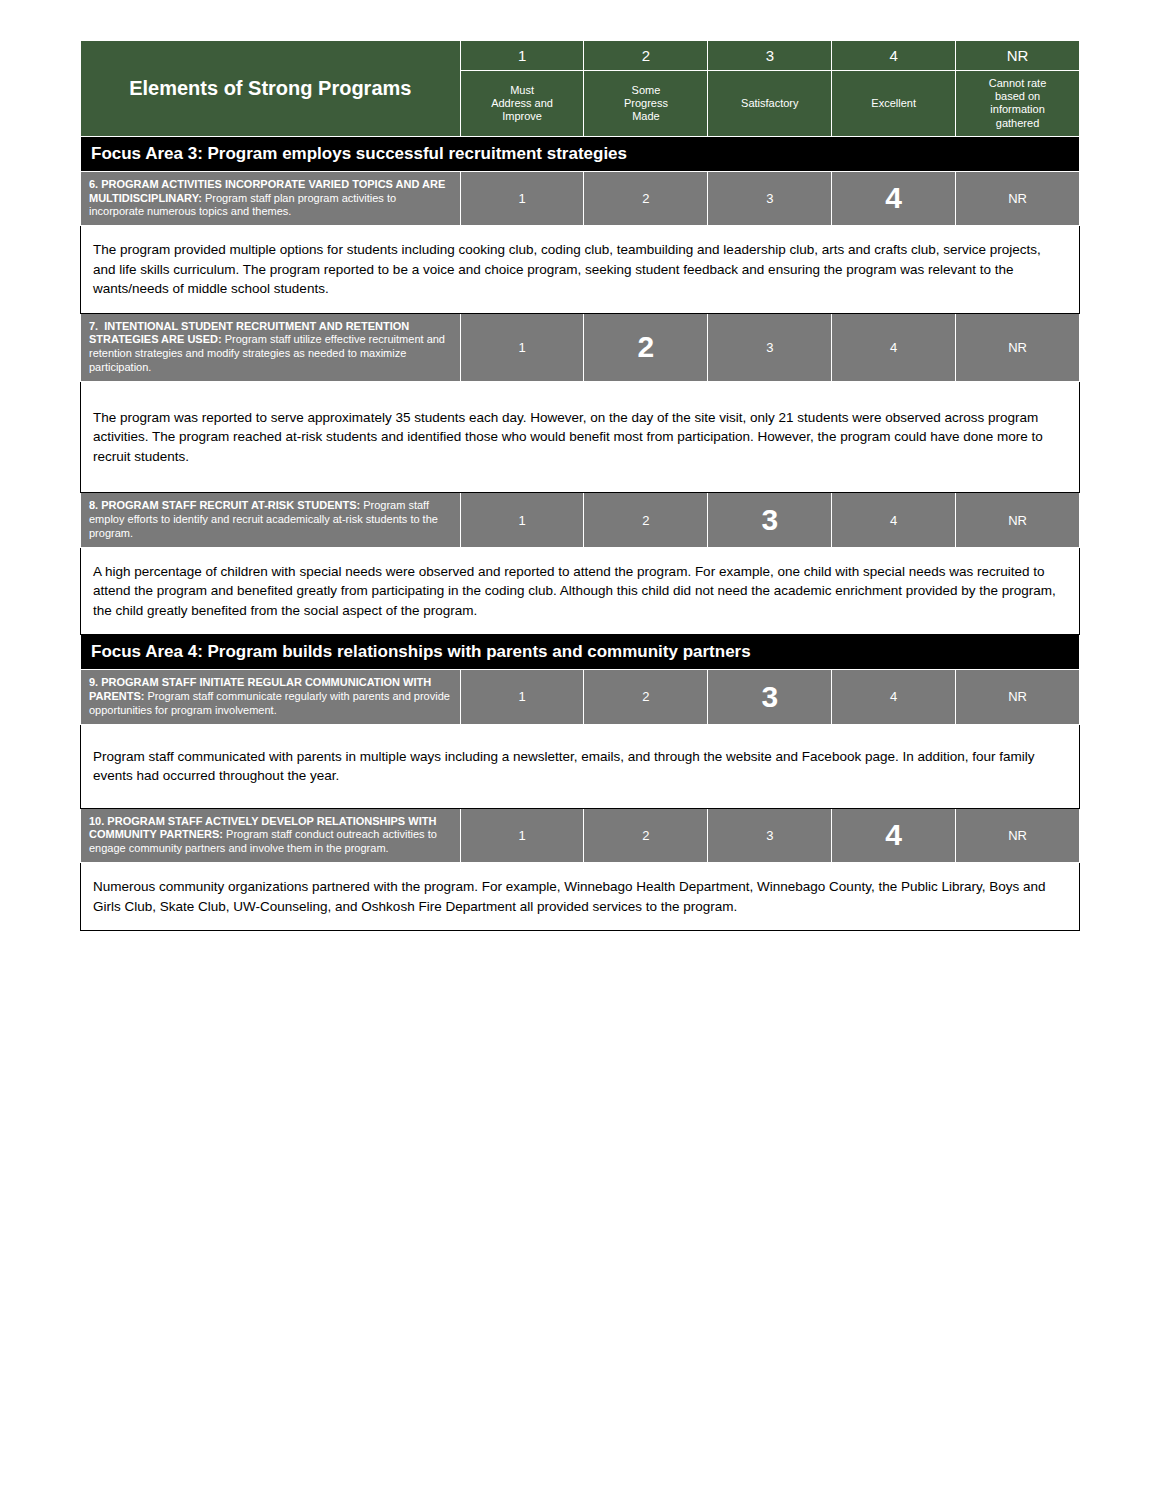| Elements of Strong Programs | 1 | 2 | 3 | 4 | NR |
| --- | --- | --- | --- | --- | --- |
| Must Address and Improve | Some Progress Made | Satisfactory | Excellent | Cannot rate based on information gathered |
| Focus Area 3: Program employs successful recruitment strategies |
| 6. PROGRAM ACTIVITIES INCORPORATE VARIED TOPICS AND ARE MULTIDISCIPLINARY: Program staff plan program activities to incorporate numerous topics and themes. | 1 | 2 | 3 | 4 | NR |
| The program provided multiple options for students including cooking club, coding club, teambuilding and leadership club, arts and crafts club, service projects, and life skills curriculum. The program reported to be a voice and choice program, seeking student feedback and ensuring the program was relevant to the wants/needs of middle school students. |
| 7. INTENTIONAL STUDENT RECRUITMENT AND RETENTION STRATEGIES ARE USED: Program staff utilize effective recruitment and retention strategies and modify strategies as needed to maximize participation. | 1 | 2 | 3 | 4 | NR |
| The program was reported to serve approximately 35 students each day. However, on the day of the site visit, only 21 students were observed across program activities. The program reached at-risk students and identified those who would benefit most from participation. However, the program could have done more to recruit students. |
| 8. PROGRAM STAFF RECRUIT AT-RISK STUDENTS: Program staff employ efforts to identify and recruit academically at-risk students to the program. | 1 | 2 | 3 | 4 | NR |
| A high percentage of children with special needs were observed and reported to attend the program. For example, one child with special needs was recruited to attend the program and benefited greatly from participating in the coding club. Although this child did not need the academic enrichment provided by the program, the child greatly benefited from the social aspect of the program. |
| Focus Area 4: Program builds relationships with parents and community partners |
| 9. PROGRAM STAFF INITIATE REGULAR COMMUNICATION WITH PARENTS: Program staff communicate regularly with parents and provide opportunities for program involvement. | 1 | 2 | 3 | 4 | NR |
| Program staff communicated with parents in multiple ways including a newsletter, emails, and through the website and Facebook page. In addition, four family events had occurred throughout the year. |
| 10. PROGRAM STAFF ACTIVELY DEVELOP RELATIONSHIPS WITH COMMUNITY PARTNERS: Program staff conduct outreach activities to engage community partners and involve them in the program. | 1 | 2 | 3 | 4 | NR |
| Numerous community organizations partnered with the program. For example, Winnebago Health Department, Winnebago County, the Public Library, Boys and Girls Club, Skate Club, UW-Counseling, and Oshkosh Fire Department all provided services to the program. |